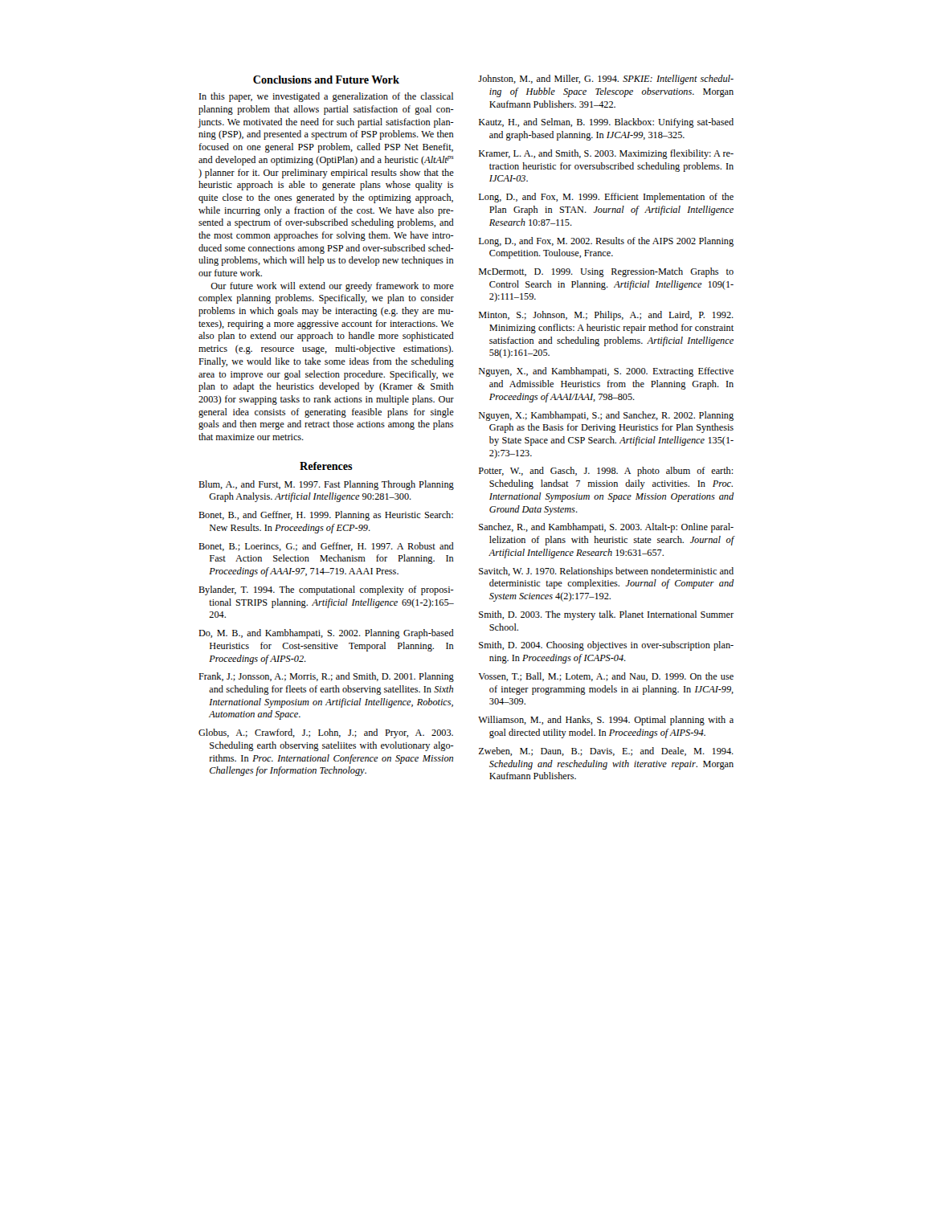Conclusions and Future Work
In this paper, we investigated a generalization of the classical planning problem that allows partial satisfaction of goal conjuncts. We motivated the need for such partial satisfaction planning (PSP), and presented a spectrum of PSP problems. We then focused on one general PSP problem, called PSP Net Benefit, and developed an optimizing (OptiPlan) and a heuristic (AltAltps ) planner for it. Our preliminary empirical results show that the heuristic approach is able to generate plans whose quality is quite close to the ones generated by the optimizing approach, while incurring only a fraction of the cost. We have also presented a spectrum of over-subscribed scheduling problems, and the most common approaches for solving them. We have introduced some connections among PSP and over-subscribed scheduling problems, which will help us to develop new techniques in our future work.
Our future work will extend our greedy framework to more complex planning problems. Specifically, we plan to consider problems in which goals may be interacting (e.g. they are mutexes), requiring a more aggressive account for interactions. We also plan to extend our approach to handle more sophisticated metrics (e.g. resource usage, multi-objective estimations). Finally, we would like to take some ideas from the scheduling area to improve our goal selection procedure. Specifically, we plan to adapt the heuristics developed by (Kramer & Smith 2003) for swapping tasks to rank actions in multiple plans. Our general idea consists of generating feasible plans for single goals and then merge and retract those actions among the plans that maximize our metrics.
References
Blum, A., and Furst, M. 1997. Fast Planning Through Planning Graph Analysis. Artificial Intelligence 90:281–300.
Bonet, B., and Geffner, H. 1999. Planning as Heuristic Search: New Results. In Proceedings of ECP-99.
Bonet, B.; Loerincs, G.; and Geffner, H. 1997. A Robust and Fast Action Selection Mechanism for Planning. In Proceedings of AAAI-97, 714–719. AAAI Press.
Bylander, T. 1994. The computational complexity of propositional STRIPS planning. Artificial Intelligence 69(1-2):165–204.
Do, M. B., and Kambhampati, S. 2002. Planning Graph-based Heuristics for Cost-sensitive Temporal Planning. In Proceedings of AIPS-02.
Frank, J.; Jonsson, A.; Morris, R.; and Smith, D. 2001. Planning and scheduling for fleets of earth observing satellites. In Sixth International Symposium on Artificial Intelligence, Robotics, Automation and Space.
Globus, A.; Crawford, J.; Lohn, J.; and Pryor, A. 2003. Scheduling earth observing sateliites with evolutionary algorithms. In Proc. International Conference on Space Mission Challenges for Information Technology.
Johnston, M., and Miller, G. 1994. SPKIE: Intelligent scheduling of Hubble Space Telescope observations. Morgan Kaufmann Publishers. 391–422.
Kautz, H., and Selman, B. 1999. Blackbox: Unifying sat-based and graph-based planning. In IJCAI-99, 318–325.
Kramer, L. A., and Smith, S. 2003. Maximizing flexibility: A retraction heuristic for oversubscribed scheduling problems. In IJCAI-03.
Long, D., and Fox, M. 1999. Efficient Implementation of the Plan Graph in STAN. Journal of Artificial Intelligence Research 10:87–115.
Long, D., and Fox, M. 2002. Results of the AIPS 2002 Planning Competition. Toulouse, France.
McDermott, D. 1999. Using Regression-Match Graphs to Control Search in Planning. Artificial Intelligence 109(1-2):111–159.
Minton, S.; Johnson, M.; Philips, A.; and Laird, P. 1992. Minimizing conflicts: A heuristic repair method for constraint satisfaction and scheduling problems. Artificial Intelligence 58(1):161–205.
Nguyen, X., and Kambhampati, S. 2000. Extracting Effective and Admissible Heuristics from the Planning Graph. In Proceedings of AAAI/IAAI, 798–805.
Nguyen, X.; Kambhampati, S.; and Sanchez, R. 2002. Planning Graph as the Basis for Deriving Heuristics for Plan Synthesis by State Space and CSP Search. Artificial Intelligence 135(1-2):73–123.
Potter, W., and Gasch, J. 1998. A photo album of earth: Scheduling landsat 7 mission daily activities. In Proc. International Symposium on Space Mission Operations and Ground Data Systems.
Sanchez, R., and Kambhampati, S. 2003. Altalt-p: Online parallelization of plans with heuristic state search. Journal of Artificial Intelligence Research 19:631–657.
Savitch, W. J. 1970. Relationships between nondeterministic and deterministic tape complexities. Journal of Computer and System Sciences 4(2):177–192.
Smith, D. 2003. The mystery talk. Planet International Summer School.
Smith, D. 2004. Choosing objectives in over-subscription planning. In Proceedings of ICAPS-04.
Vossen, T.; Ball, M.; Lotem, A.; and Nau, D. 1999. On the use of integer programming models in ai planning. In IJCAI-99, 304–309.
Williamson, M., and Hanks, S. 1994. Optimal planning with a goal directed utility model. In Proceedings of AIPS-94.
Zweben, M.; Daun, B.; Davis, E.; and Deale, M. 1994. Scheduling and rescheduling with iterative repair. Morgan Kaufmann Publishers.